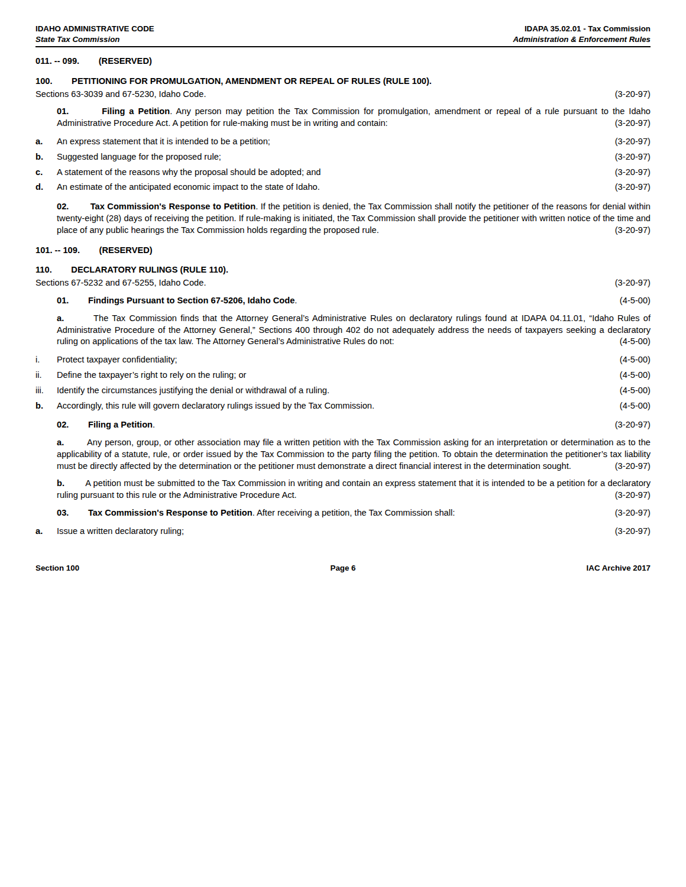IDAHO ADMINISTRATIVE CODE
State Tax Commission
IDAPA 35.02.01 - Tax Commission
Administration & Enforcement Rules
011. -- 099. (RESERVED)
100. PETITIONING FOR PROMULGATION, AMENDMENT OR REPEAL OF RULES (RULE 100).
Sections 63-3039 and 67-5230, Idaho Code.(3-20-97)
01. Filing a Petition. Any person may petition the Tax Commission for promulgation, amendment or repeal of a rule pursuant to the Idaho Administrative Procedure Act. A petition for rule-making must be in writing and contain:(3-20-97)
| a. | An express statement that it is intended to be a petition; | (3-20-97) |
| b. | Suggested language for the proposed rule; | (3-20-97) |
| c. | A statement of the reasons why the proposal should be adopted; and | (3-20-97) |
| d. | An estimate of the anticipated economic impact to the state of Idaho. | (3-20-97) |
02. Tax Commission's Response to Petition. If the petition is denied, the Tax Commission shall notify the petitioner of the reasons for denial within twenty-eight (28) days of receiving the petition. If rule-making is initiated, the Tax Commission shall provide the petitioner with written notice of the time and place of any public hearings the Tax Commission holds regarding the proposed rule.(3-20-97)
101. -- 109. (RESERVED)
110. DECLARATORY RULINGS (RULE 110).
Sections 67-5232 and 67-5255, Idaho Code.(3-20-97)
01. Findings Pursuant to Section 67-5206, Idaho Code.(4-5-00)
a. The Tax Commission finds that the Attorney General’s Administrative Rules on declaratory rulings found at IDAPA 04.11.01, “Idaho Rules of Administrative Procedure of the Attorney General,” Sections 400 through 402 do not adequately address the needs of taxpayers seeking a declaratory ruling on applications of the tax law. The Attorney General’s Administrative Rules do not:(4-5-00)
| i. | Protect taxpayer confidentiality; | (4-5-00) |
| ii. | Define the taxpayer’s right to rely on the ruling; or | (4-5-00) |
| iii. | Identify the circumstances justifying the denial or withdrawal of a ruling. | (4-5-00) |
| b. | Accordingly, this rule will govern declaratory rulings issued by the Tax Commission. | (4-5-00) |
02. Filing a Petition.(3-20-97)
a. Any person, group, or other association may file a written petition with the Tax Commission asking for an interpretation or determination as to the applicability of a statute, rule, or order issued by the Tax Commission to the party filing the petition. To obtain the determination the petitioner’s tax liability must be directly affected by the determination or the petitioner must demonstrate a direct financial interest in the determination sought.(3-20-97)
b. A petition must be submitted to the Tax Commission in writing and contain an express statement that it is intended to be a petition for a declaratory ruling pursuant to this rule or the Administrative Procedure Act.(3-20-97)
03. Tax Commission's Response to Petition. After receiving a petition, the Tax Commission shall:(3-20-97)
| a. | Issue a written declaratory ruling; | (3-20-97) |
Section 100
Page 6
IAC Archive 2017